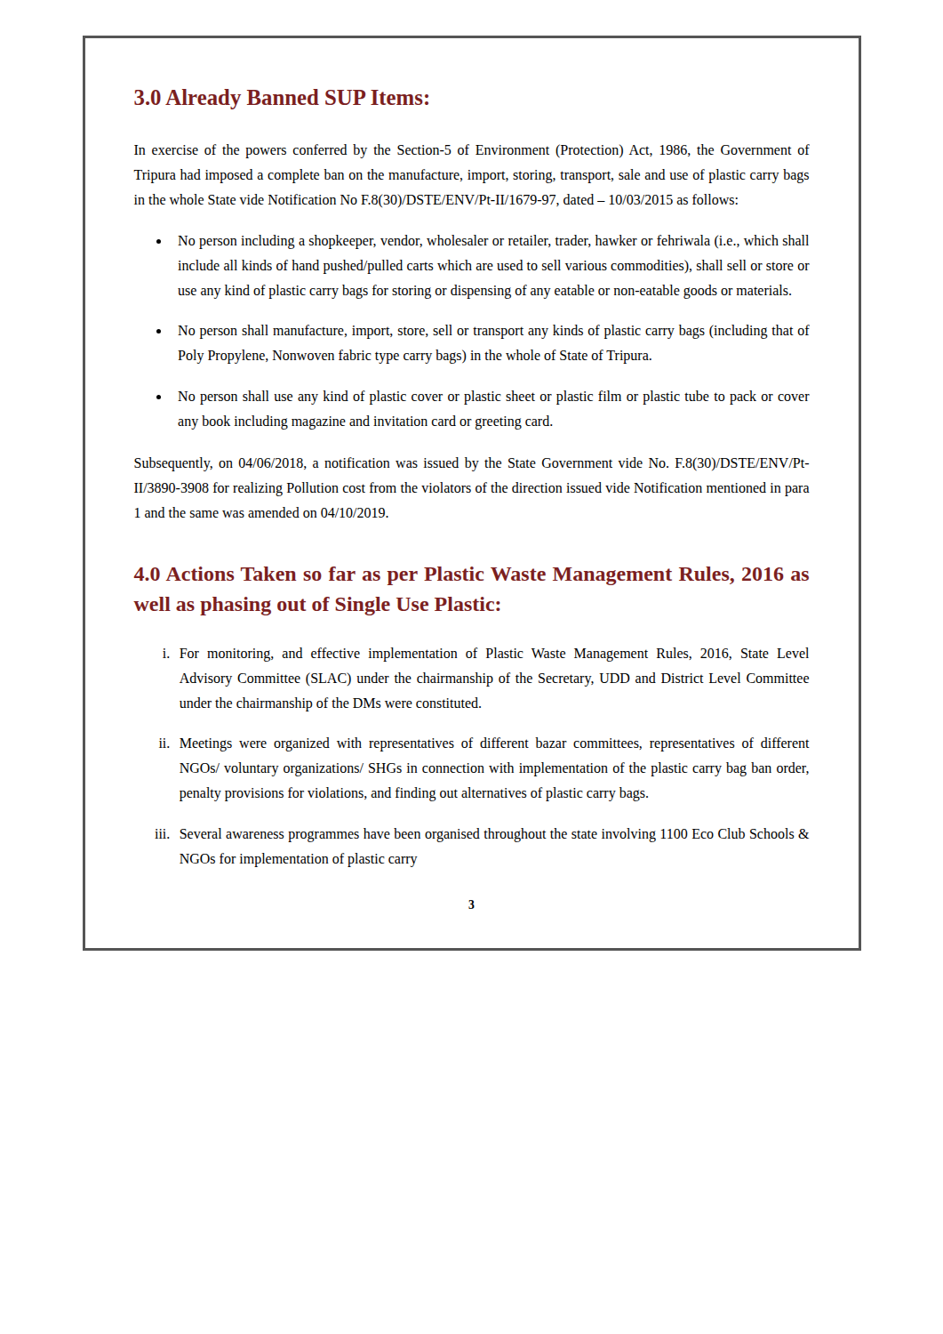3.0 Already Banned SUP Items:
In exercise of the powers conferred by the Section-5 of Environment (Protection) Act, 1986, the Government of Tripura had imposed a complete ban on the manufacture, import, storing, transport, sale and use of plastic carry bags in the whole State vide Notification No F.8(30)/DSTE/ENV/Pt-II/1679-97, dated – 10/03/2015 as follows:
No person including a shopkeeper, vendor, wholesaler or retailer, trader, hawker or fehriwala (i.e., which shall include all kinds of hand pushed/pulled carts which are used to sell various commodities), shall sell or store or use any kind of plastic carry bags for storing or dispensing of any eatable or non-eatable goods or materials.
No person shall manufacture, import, store, sell or transport any kinds of plastic carry bags (including that of Poly Propylene, Nonwoven fabric type carry bags) in the whole of State of Tripura.
No person shall use any kind of plastic cover or plastic sheet or plastic film or plastic tube to pack or cover any book including magazine and invitation card or greeting card.
Subsequently, on 04/06/2018, a notification was issued by the State Government vide No. F.8(30)/DSTE/ENV/Pt-II/3890-3908 for realizing Pollution cost from the violators of the direction issued vide Notification mentioned in para 1 and the same was amended on 04/10/2019.
4.0 Actions Taken so far as per Plastic Waste Management Rules, 2016 as well as phasing out of Single Use Plastic:
For monitoring, and effective implementation of Plastic Waste Management Rules, 2016, State Level Advisory Committee (SLAC) under the chairmanship of the Secretary, UDD and District Level Committee under the chairmanship of the DMs were constituted.
Meetings were organized with representatives of different bazar committees, representatives of different NGOs/ voluntary organizations/ SHGs in connection with implementation of the plastic carry bag ban order, penalty provisions for violations, and finding out alternatives of plastic carry bags.
Several awareness programmes have been organised throughout the state involving 1100 Eco Club Schools & NGOs for implementation of plastic carry
3